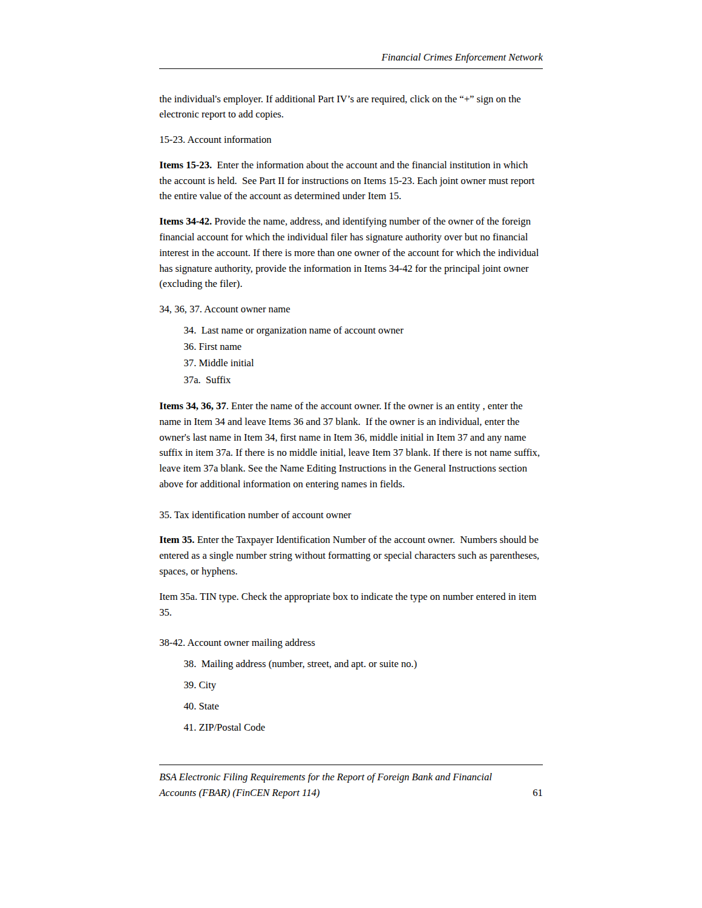Financial Crimes Enforcement Network
the individual's employer. If additional Part IV’s are required, click on the “+” sign on the electronic report to add copies.
15-23. Account information
Items 15-23. Enter the information about the account and the financial institution in which the account is held. See Part II for instructions on Items 15-23. Each joint owner must report the entire value of the account as determined under Item 15.
Items 34-42. Provide the name, address, and identifying number of the owner of the foreign financial account for which the individual filer has signature authority over but no financial interest in the account. If there is more than one owner of the account for which the individual has signature authority, provide the information in Items 34-42 for the principal joint owner (excluding the filer).
34, 36, 37. Account owner name
34. Last name or organization name of account owner
36. First name
37. Middle initial
37a. Suffix
Items 34, 36, 37. Enter the name of the account owner. If the owner is an entity , enter the name in Item 34 and leave Items 36 and 37 blank. If the owner is an individual, enter the owner's last name in Item 34, first name in Item 36, middle initial in Item 37 and any name suffix in item 37a. If there is no middle initial, leave Item 37 blank. If there is not name suffix, leave item 37a blank. See the Name Editing Instructions in the General Instructions section above for additional information on entering names in fields.
35. Tax identification number of account owner
Item 35. Enter the Taxpayer Identification Number of the account owner. Numbers should be entered as a single number string without formatting or special characters such as parentheses, spaces, or hyphens.
Item 35a. TIN type. Check the appropriate box to indicate the type on number entered in item 35.
38-42. Account owner mailing address
38. Mailing address (number, street, and apt. or suite no.)
39. City
40. State
41. ZIP/Postal Code
BSA Electronic Filing Requirements for the Report of Foreign Bank and Financial Accounts (FBAR) (FinCEN Report 114)
61